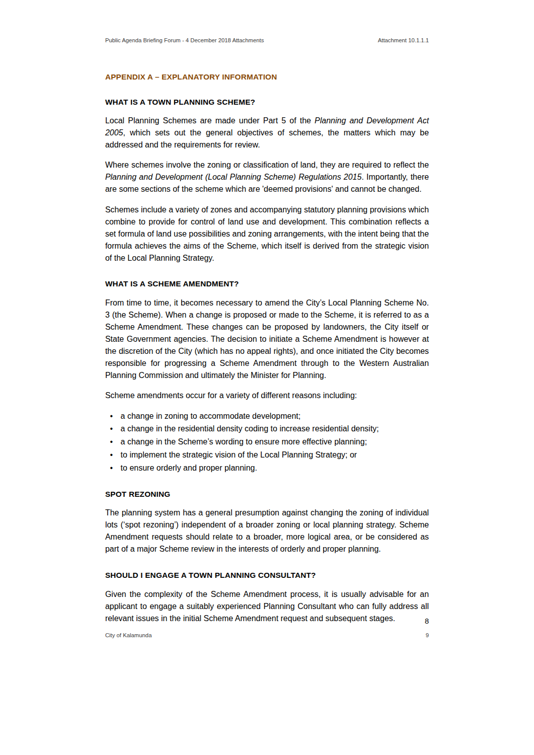Public Agenda Briefing Forum - 4 December 2018 Attachments Attachment 10.1.1.1
APPENDIX A – EXPLANATORY INFORMATION
WHAT IS A TOWN PLANNING SCHEME?
Local Planning Schemes are made under Part 5 of the Planning and Development Act 2005, which sets out the general objectives of schemes, the matters which may be addressed and the requirements for review.
Where schemes involve the zoning or classification of land, they are required to reflect the Planning and Development (Local Planning Scheme) Regulations 2015. Importantly, there are some sections of the scheme which are 'deemed provisions' and cannot be changed.
Schemes include a variety of zones and accompanying statutory planning provisions which combine to provide for control of land use and development. This combination reflects a set formula of land use possibilities and zoning arrangements, with the intent being that the formula achieves the aims of the Scheme, which itself is derived from the strategic vision of the Local Planning Strategy.
WHAT IS A SCHEME AMENDMENT?
From time to time, it becomes necessary to amend the City’s Local Planning Scheme No. 3 (the Scheme). When a change is proposed or made to the Scheme, it is referred to as a Scheme Amendment. These changes can be proposed by landowners, the City itself or State Government agencies. The decision to initiate a Scheme Amendment is however at the discretion of the City (which has no appeal rights), and once initiated the City becomes responsible for progressing a Scheme Amendment through to the Western Australian Planning Commission and ultimately the Minister for Planning.
Scheme amendments occur for a variety of different reasons including:
a change in zoning to accommodate development;
a change in the residential density coding to increase residential density;
a change in the Scheme’s wording to ensure more effective planning;
to implement the strategic vision of the Local Planning Strategy; or
to ensure orderly and proper planning.
SPOT REZONING
The planning system has a general presumption against changing the zoning of individual lots (‘spot rezoning’) independent of a broader zoning or local planning strategy. Scheme Amendment requests should relate to a broader, more logical area, or be considered as part of a major Scheme review in the interests of orderly and proper planning.
SHOULD I ENGAGE A TOWN PLANNING CONSULTANT?
Given the complexity of the Scheme Amendment process, it is usually advisable for an applicant to engage a suitably experienced Planning Consultant who can fully address all relevant issues in the initial Scheme Amendment request and subsequent stages.
8
City of Kalamunda 9